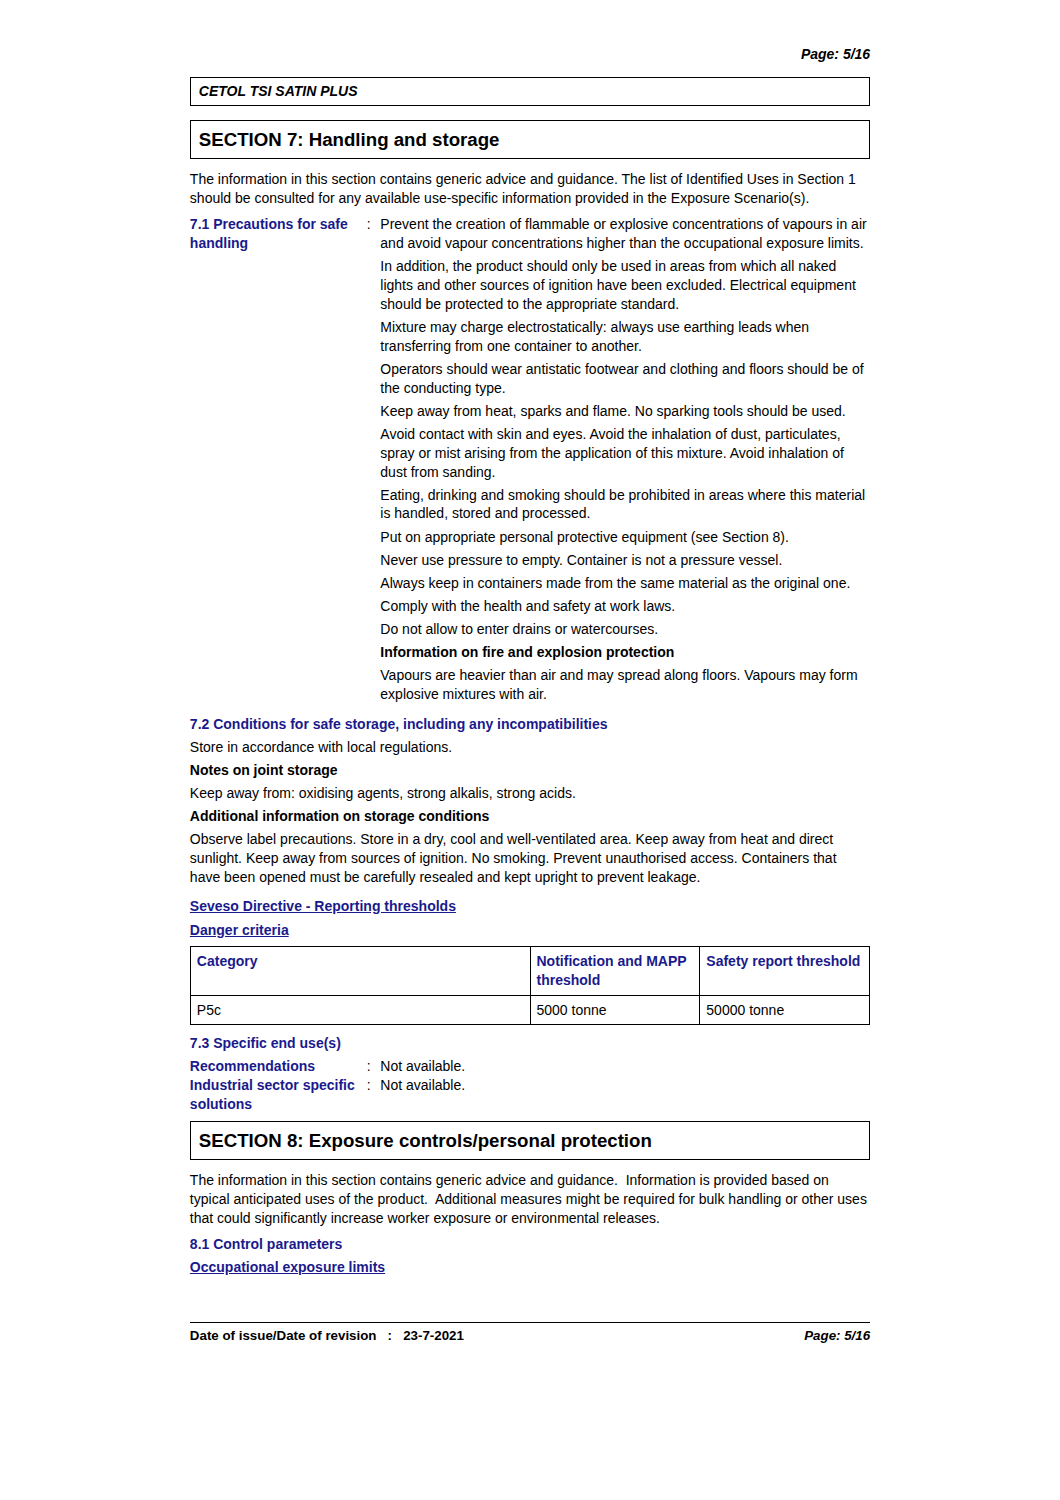Page: 5/16
CETOL TSI SATIN PLUS
SECTION 7: Handling and storage
The information in this section contains generic advice and guidance. The list of Identified Uses in Section 1 should be consulted for any available use-specific information provided in the Exposure Scenario(s).
| 7.1 Precautions for safe handling | : | Prevent the creation of flammable or explosive concentrations of vapours in air and avoid vapour concentrations higher than the occupational exposure limits. In addition, the product should only be used in areas from which all naked lights and other sources of ignition have been excluded. Electrical equipment should be protected to the appropriate standard. Mixture may charge electrostatically: always use earthing leads when transferring from one container to another. Operators should wear antistatic footwear and clothing and floors should be of the conducting type. Keep away from heat, sparks and flame. No sparking tools should be used. Avoid contact with skin and eyes. Avoid the inhalation of dust, particulates, spray or mist arising from the application of this mixture. Avoid inhalation of dust from sanding. Eating, drinking and smoking should be prohibited in areas where this material is handled, stored and processed. Put on appropriate personal protective equipment (see Section 8). Never use pressure to empty. Container is not a pressure vessel. Always keep in containers made from the same material as the original one. Comply with the health and safety at work laws. Do not allow to enter drains or watercourses. Information on fire and explosion protection Vapours are heavier than air and may spread along floors. Vapours may form explosive mixtures with air. |
7.2 Conditions for safe storage, including any incompatibilities
Store in accordance with local regulations.
Notes on joint storage
Keep away from: oxidising agents, strong alkalis, strong acids.
Additional information on storage conditions
Observe label precautions. Store in a dry, cool and well-ventilated area. Keep away from heat and direct sunlight. Keep away from sources of ignition. No smoking. Prevent unauthorised access. Containers that have been opened must be carefully resealed and kept upright to prevent leakage.
Seveso Directive - Reporting thresholds
Danger criteria
| Category | Notification and MAPP threshold | Safety report threshold |
| --- | --- | --- |
| P5c | 5000 tonne | 50000 tonne |
7.3 Specific end use(s)
| Recommendations | : | Not available. |
| Industrial sector specific solutions | : | Not available. |
SECTION 8: Exposure controls/personal protection
The information in this section contains generic advice and guidance. Information is provided based on typical anticipated uses of the product. Additional measures might be required for bulk handling or other uses that could significantly increase worker exposure or environmental releases.
8.1 Control parameters
Occupational exposure limits
Date of issue/Date of revision : 23-7-2021
Page: 5/16